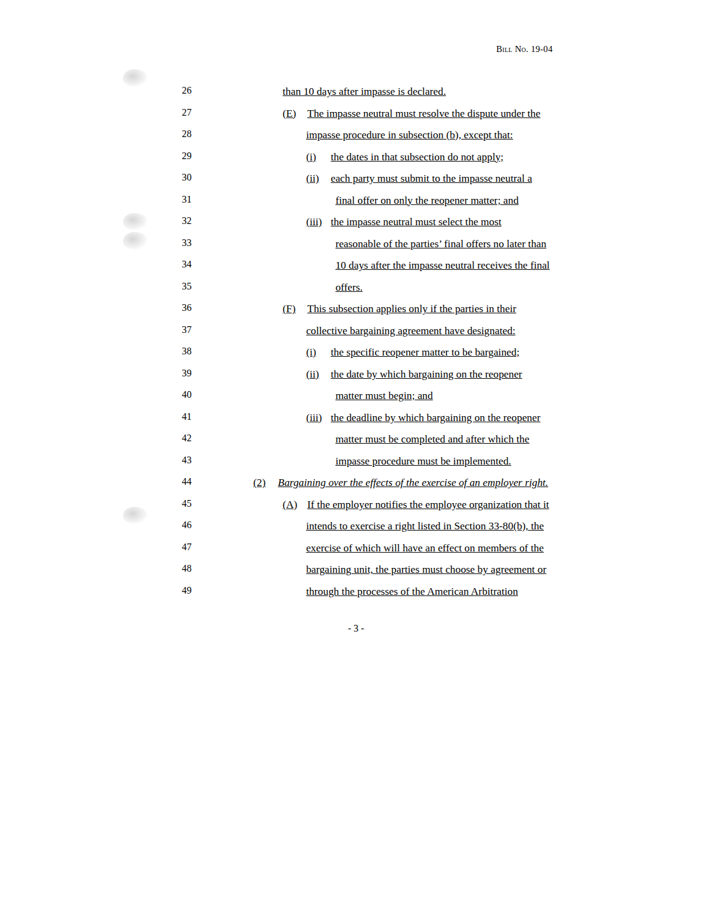Bill No. 19-04
| 26 | than 10 days after impasse is declared. |
| 27 | (E) The impasse neutral must resolve the dispute under the |
| 28 | impasse procedure in subsection (b), except that: |
| 29 | (i) the dates in that subsection do not apply; |
| 30 | (ii) each party must submit to the impasse neutral a |
| 31 | final offer on only the reopener matter; and |
| 32 | (iii) the impasse neutral must select the most |
| 33 | reasonable of the parties’ final offers no later than |
| 34 | 10 days after the impasse neutral receives the final |
| 35 | offers. |
| 36 | (F) This subsection applies only if the parties in their |
| 37 | collective bargaining agreement have designated: |
| 38 | (i) the specific reopener matter to be bargained; |
| 39 | (ii) the date by which bargaining on the reopener |
| 40 | matter must begin; and |
| 41 | (iii) the deadline by which bargaining on the reopener |
| 42 | matter must be completed and after which the |
| 43 | impasse procedure must be implemented. |
| 44 | (2) Bargaining over the effects of the exercise of an employer right. |
| 45 | (A) If the employer notifies the employee organization that it |
| 46 | intends to exercise a right listed in Section 33-80(b), the |
| 47 | exercise of which will have an effect on members of the |
| 48 | bargaining unit, the parties must choose by agreement or |
| 49 | through the processes of the American Arbitration |
- 3 -